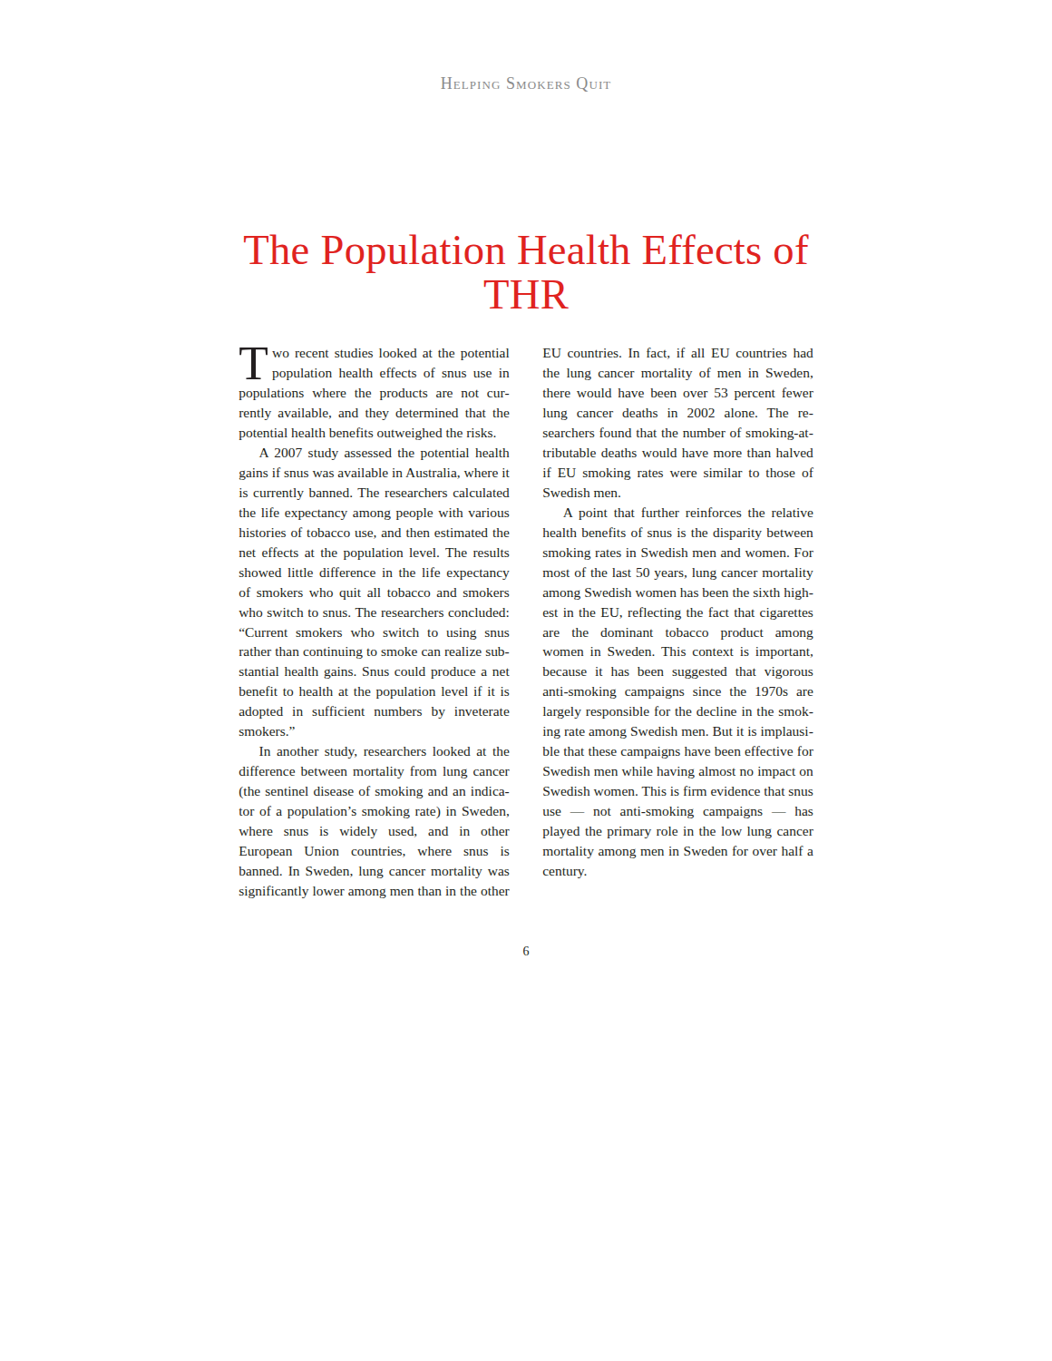Helping Smokers Quit
The Population Health Effects of THR
Two recent studies looked at the potential population health effects of snus use in populations where the products are not currently available, and they determined that the potential health benefits outweighed the risks.
A 2007 study assessed the potential health gains if snus was available in Australia, where it is currently banned. The researchers calculated the life expectancy among people with various histories of tobacco use, and then estimated the net effects at the population level. The results showed little difference in the life expectancy of smokers who quit all tobacco and smokers who switch to snus. The researchers concluded: “Current smokers who switch to using snus rather than continuing to smoke can realize substantial health gains. Snus could produce a net benefit to health at the population level if it is adopted in sufficient numbers by inveterate smokers.”
In another study, researchers looked at the difference between mortality from lung cancer (the sentinel disease of smoking and an indicator of a population’s smoking rate) in Sweden, where snus is widely used, and in other European Union countries, where snus is banned. In Sweden, lung cancer mortality was significantly lower among men than in the other EU countries. In fact, if all EU countries had the lung cancer mortality of men in Sweden, there would have been over 53 percent fewer lung cancer deaths in 2002 alone. The researchers found that the number of smoking-attributable deaths would have more than halved if EU smoking rates were similar to those of Swedish men.
A point that further reinforces the relative health benefits of snus is the disparity between smoking rates in Swedish men and women. For most of the last 50 years, lung cancer mortality among Swedish women has been the sixth highest in the EU, reflecting the fact that cigarettes are the dominant tobacco product among women in Sweden. This context is important, because it has been suggested that vigorous anti-smoking campaigns since the 1970s are largely responsible for the decline in the smoking rate among Swedish men. But it is implausible that these campaigns have been effective for Swedish men while having almost no impact on Swedish women. This is firm evidence that snus use — not anti-smoking campaigns — has played the primary role in the low lung cancer mortality among men in Sweden for over half a century.
6